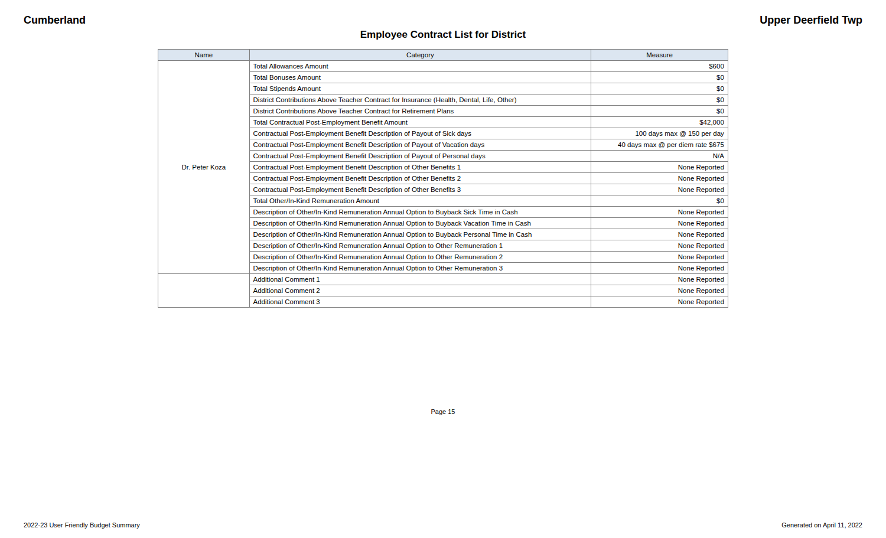Cumberland
Upper Deerfield Twp
Employee Contract List for District
| Name | Category | Measure |
| --- | --- | --- |
| Dr. Peter Koza | Total Allowances Amount | $600 |
| Total Bonuses Amount | $0 |
| Total Stipends Amount | $0 |
| District Contributions Above Teacher Contract for Insurance (Health, Dental, Life, Other) | $0 |
| District Contributions Above Teacher Contract for Retirement Plans | $0 |
| Total Contractual Post-Employment Benefit Amount | $42,000 |
| Contractual Post-Employment Benefit Description of Payout of Sick days | 100 days max @ 150 per day |
| Contractual Post-Employment Benefit Description of Payout of Vacation days | 40 days max @ per diem rate $675 |
| Contractual Post-Employment Benefit Description of Payout of Personal days | N/A |
| Contractual Post-Employment Benefit Description of Other Benefits 1 | None Reported |
| Contractual Post-Employment Benefit Description of Other Benefits 2 | None Reported |
| Contractual Post-Employment Benefit Description of Other Benefits 3 | None Reported |
| Total Other/In-Kind Remuneration Amount | $0 |
| Description of Other/In-Kind Remuneration Annual Option to Buyback Sick Time in Cash | None Reported |
| Description of Other/In-Kind Remuneration Annual Option to Buyback Vacation Time in Cash | None Reported |
| Description of Other/In-Kind Remuneration Annual Option to Buyback Personal Time in Cash | None Reported |
| Description of Other/In-Kind Remuneration Annual Option to Other Remuneration 1 | None Reported |
| Description of Other/In-Kind Remuneration Annual Option to Other Remuneration 2 | None Reported |
| Description of Other/In-Kind Remuneration Annual Option to Other Remuneration 3 | None Reported |
| | Additional Comment 1 | None Reported |
| Additional Comment 2 | None Reported |
| Additional Comment 3 | None Reported |
Page 15
2022-23 User Friendly Budget Summary
Generated on April 11, 2022